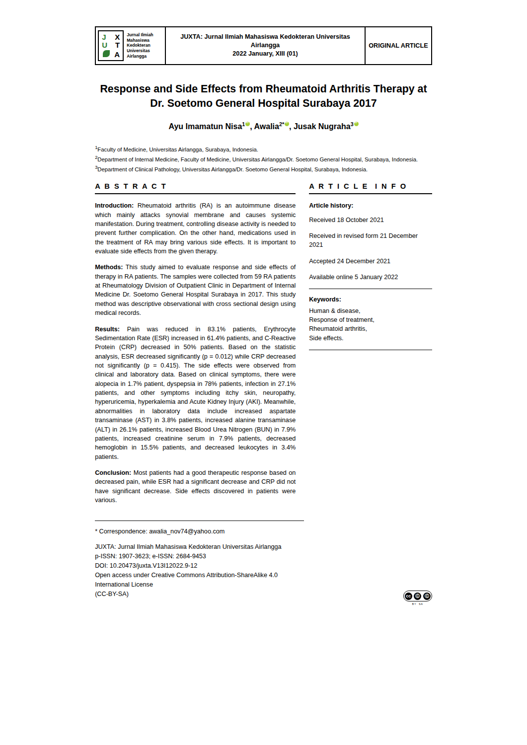J X U T A
Jurnal Ilmiah
Mahasiswa
Kedokteran
Universitas
Airlangga
JUXTA: Jurnal Ilmiah Mahasiswa Kedokteran Universitas Airlangga
2022 January, XIII (01)
ORIGINAL ARTICLE
Response and Side Effects from Rheumatoid Arthritis Therapy at Dr. Soetomo General Hospital Surabaya 2017
Ayu Imamatun Nisa1 , Awalia2* , Jusak Nugraha3
1Faculty of Medicine, Universitas Airlangga, Surabaya, Indonesia.
2Department of Internal Medicine, Faculty of Medicine, Universitas Airlangga/Dr. Soetomo General Hospital, Surabaya, Indonesia.
3Department of Clinical Pathology, Universitas Airlangga/Dr. Soetomo General Hospital, Surabaya, Indonesia.
A B S T R A C T
Introduction: Rheumatoid arthritis (RA) is an autoimmune disease which mainly attacks synovial membrane and causes systemic manifestation. During treatment, controlling disease activity is needed to prevent further complication. On the other hand, medications used in the treatment of RA may bring various side effects. It is important to evaluate side effects from the given therapy.
Methods: This study aimed to evaluate response and side effects of therapy in RA patients. The samples were collected from 59 RA patients at Rheumatology Division of Outpatient Clinic in Department of Internal Medicine Dr. Soetomo General Hospital Surabaya in 2017. This study method was descriptive observational with cross sectional design using medical records.
Results: Pain was reduced in 83.1% patients, Erythrocyte Sedimentation Rate (ESR) increased in 61.4% patients, and C-Reactive Protein (CRP) decreased in 50% patients. Based on the statistic analysis, ESR decreased significantly (p = 0.012) while CRP decreased not significantly (p = 0.415). The side effects were observed from clinical and laboratory data. Based on clinical symptoms, there were alopecia in 1.7% patient, dyspepsia in 78% patients, infection in 27.1% patients, and other symptoms including itchy skin, neuropathy, hyperuricemia, hyperkalemia and Acute Kidney Injury (AKI). Meanwhile, abnormalities in laboratory data include increased aspartate transaminase (AST) in 3.8% patients, increased alanine transaminase (ALT) in 26.1% patients, increased Blood Urea Nitrogen (BUN) in 7.9% patients, increased creatinine serum in 7.9% patients, decreased hemoglobin in 15.5% patients, and decreased leukocytes in 3.4% patients.
Conclusion: Most patients had a good therapeutic response based on decreased pain, while ESR had a significant decrease and CRP did not have significant decrease. Side effects discovered in patients were various.
A R T I C L E I N F O
Article history:
Received 18 October 2021
Received in revised form 21 December 2021
Accepted 24 December 2021
Available online 5 January 2022
Keywords:
Human & disease,
Response of treatment,
Rheumatoid arthritis,
Side effects.
* Correspondence: awalia_nov74@yahoo.com
JUXTA: Jurnal Ilmiah Mahasiswa Kedokteran Universitas Airlangga
p-ISSN: 1907-3623; e-ISSN: 2684-9453
DOI: 10.20473/juxta.V13I12022.9-12
Open access under Creative Commons Attribution-ShareAlike 4.0 International License
(CC-BY-SA)
ccⒸⒸ
BY SA